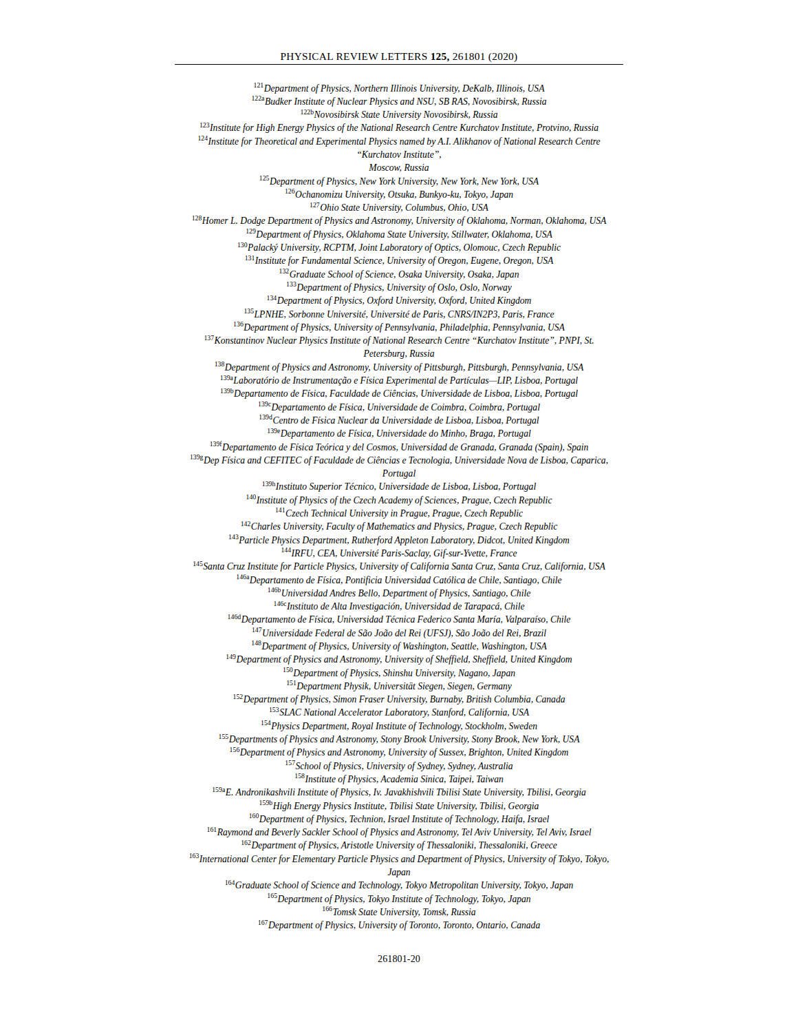PHYSICAL REVIEW LETTERS 125, 261801 (2020)
121Department of Physics, Northern Illinois University, DeKalb, Illinois, USA
122aBudker Institute of Nuclear Physics and NSU, SB RAS, Novosibirsk, Russia
122bNovosibirsk State University Novosibirsk, Russia
123Institute for High Energy Physics of the National Research Centre Kurchatov Institute, Protvino, Russia
124Institute for Theoretical and Experimental Physics named by A.I. Alikhanov of National Research Centre “Kurchatov Institute”, Moscow, Russia
125Department of Physics, New York University, New York, New York, USA
126Ochanomizu University, Otsuka, Bunkyo-ku, Tokyo, Japan
127Ohio State University, Columbus, Ohio, USA
128Homer L. Dodge Department of Physics and Astronomy, University of Oklahoma, Norman, Oklahoma, USA
129Department of Physics, Oklahoma State University, Stillwater, Oklahoma, USA
130Palacký University, RCPTM, Joint Laboratory of Optics, Olomouc, Czech Republic
131Institute for Fundamental Science, University of Oregon, Eugene, Oregon, USA
132Graduate School of Science, Osaka University, Osaka, Japan
133Department of Physics, University of Oslo, Oslo, Norway
134Department of Physics, Oxford University, Oxford, United Kingdom
135LPNHE, Sorbonne Université, Université de Paris, CNRS/IN2P3, Paris, France
136Department of Physics, University of Pennsylvania, Philadelphia, Pennsylvania, USA
137Konstantinov Nuclear Physics Institute of National Research Centre “Kurchatov Institute”, PNPI, St. Petersburg, Russia
138Department of Physics and Astronomy, University of Pittsburgh, Pittsburgh, Pennsylvania, USA
139aLaboratório de Instrumentação e Física Experimental de Partículas—LIP, Lisboa, Portugal
139bDepartamento de Física, Faculdade de Ciências, Universidade de Lisboa, Lisboa, Portugal
139cDepartamento de Física, Universidade de Coimbra, Coimbra, Portugal
139dCentro de Física Nuclear da Universidade de Lisboa, Lisboa, Portugal
139eDepartamento de Física, Universidade do Minho, Braga, Portugal
139fDepartamento de Física Teórica y del Cosmos, Universidad de Granada, Granada (Spain), Spain
139gDep Física and CEFITEC of Faculdade de Ciências e Tecnologia, Universidade Nova de Lisboa, Caparica, Portugal
139hInstituto Superior Técnico, Universidade de Lisboa, Lisboa, Portugal
140Institute of Physics of the Czech Academy of Sciences, Prague, Czech Republic
141Czech Technical University in Prague, Prague, Czech Republic
142Charles University, Faculty of Mathematics and Physics, Prague, Czech Republic
143Particle Physics Department, Rutherford Appleton Laboratory, Didcot, United Kingdom
144IRFU, CEA, Université Paris-Saclay, Gif-sur-Yvette, France
145Santa Cruz Institute for Particle Physics, University of California Santa Cruz, Santa Cruz, California, USA
146aDepartamento de Física, Pontificia Universidad Católica de Chile, Santiago, Chile
146bUniversidad Andres Bello, Department of Physics, Santiago, Chile
146cInstituto de Alta Investigación, Universidad de Tarapacá, Chile
146dDepartamento de Física, Universidad Técnica Federico Santa María, Valparaíso, Chile
147Universidade Federal de São João del Rei (UFSJ), São João del Rei, Brazil
148Department of Physics, University of Washington, Seattle, Washington, USA
149Department of Physics and Astronomy, University of Sheffield, Sheffield, United Kingdom
150Department of Physics, Shinshu University, Nagano, Japan
151Department Physik, Universität Siegen, Siegen, Germany
152Department of Physics, Simon Fraser University, Burnaby, British Columbia, Canada
153SLAC National Accelerator Laboratory, Stanford, California, USA
154Physics Department, Royal Institute of Technology, Stockholm, Sweden
155Departments of Physics and Astronomy, Stony Brook University, Stony Brook, New York, USA
156Department of Physics and Astronomy, University of Sussex, Brighton, United Kingdom
157School of Physics, University of Sydney, Sydney, Australia
158Institute of Physics, Academia Sinica, Taipei, Taiwan
159aE. Andronikashvili Institute of Physics, Iv. Javakhishvili Tbilisi State University, Tbilisi, Georgia
159bHigh Energy Physics Institute, Tbilisi State University, Tbilisi, Georgia
160Department of Physics, Technion, Israel Institute of Technology, Haifa, Israel
161Raymond and Beverly Sackler School of Physics and Astronomy, Tel Aviv University, Tel Aviv, Israel
162Department of Physics, Aristotle University of Thessaloniki, Thessaloniki, Greece
163International Center for Elementary Particle Physics and Department of Physics, University of Tokyo, Tokyo, Japan
164Graduate School of Science and Technology, Tokyo Metropolitan University, Tokyo, Japan
165Department of Physics, Tokyo Institute of Technology, Tokyo, Japan
166Tomsk State University, Tomsk, Russia
167Department of Physics, University of Toronto, Toronto, Ontario, Canada
261801-20